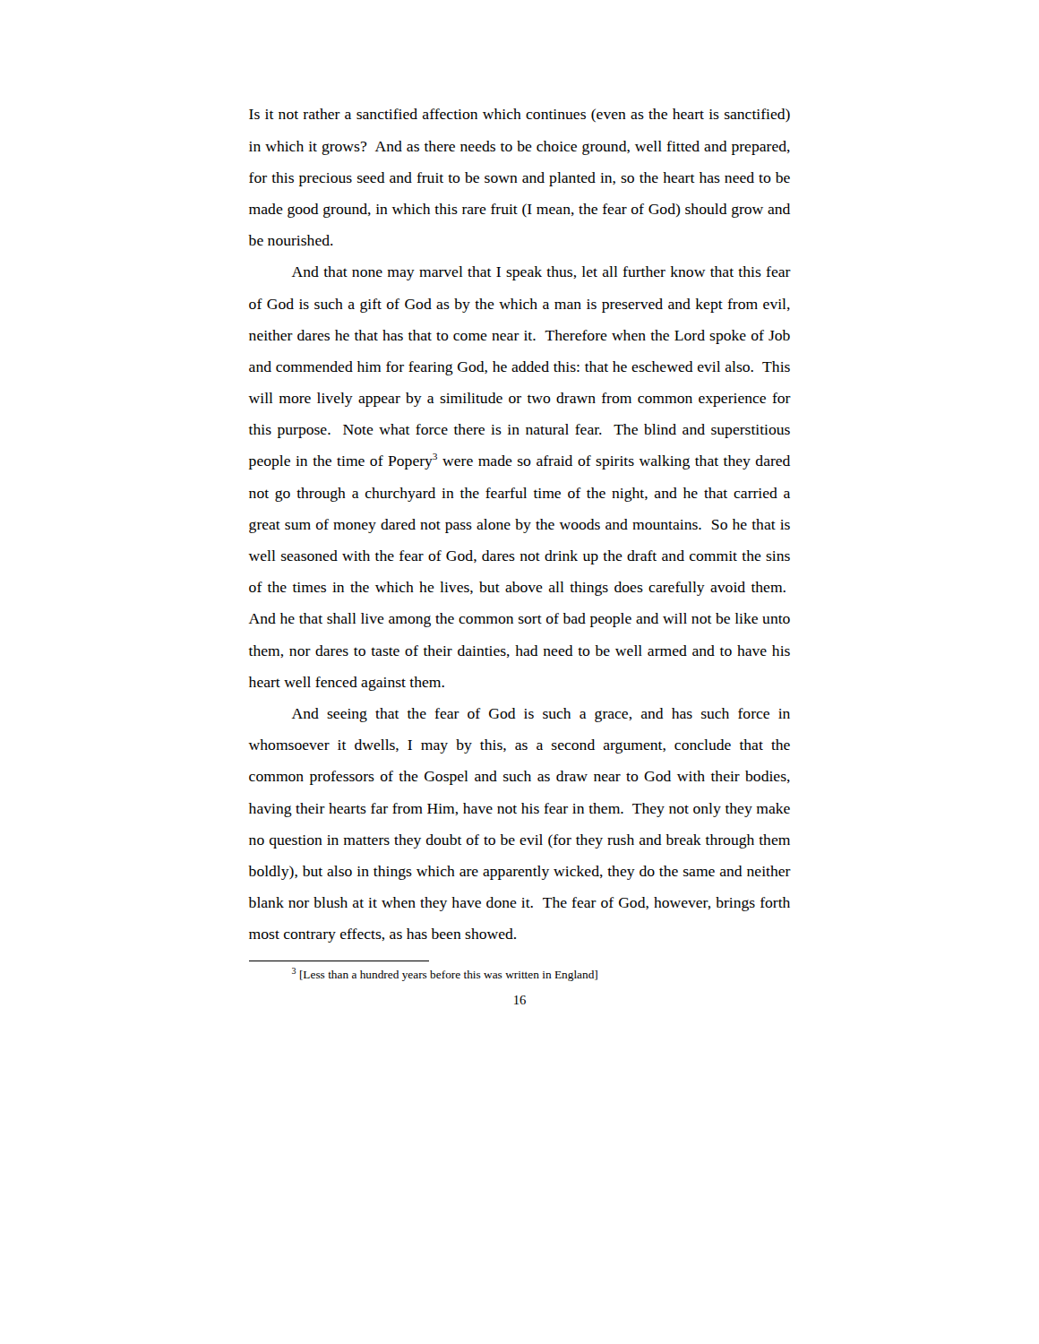Is it not rather a sanctified affection which continues (even as the heart is sanctified) in which it grows? And as there needs to be choice ground, well fitted and prepared, for this precious seed and fruit to be sown and planted in, so the heart has need to be made good ground, in which this rare fruit (I mean, the fear of God) should grow and be nourished.
And that none may marvel that I speak thus, let all further know that this fear of God is such a gift of God as by the which a man is preserved and kept from evil, neither dares he that has that to come near it. Therefore when the Lord spoke of Job and commended him for fearing God, he added this: that he eschewed evil also. This will more lively appear by a similitude or two drawn from common experience for this purpose. Note what force there is in natural fear. The blind and superstitious people in the time of Popery3 were made so afraid of spirits walking that they dared not go through a churchyard in the fearful time of the night, and he that carried a great sum of money dared not pass alone by the woods and mountains. So he that is well seasoned with the fear of God, dares not drink up the draft and commit the sins of the times in the which he lives, but above all things does carefully avoid them. And he that shall live among the common sort of bad people and will not be like unto them, nor dares to taste of their dainties, had need to be well armed and to have his heart well fenced against them.
And seeing that the fear of God is such a grace, and has such force in whomsoever it dwells, I may by this, as a second argument, conclude that the common professors of the Gospel and such as draw near to God with their bodies, having their hearts far from Him, have not his fear in them. They not only they make no question in matters they doubt of to be evil (for they rush and break through them boldly), but also in things which are apparently wicked, they do the same and neither blank nor blush at it when they have done it. The fear of God, however, brings forth most contrary effects, as has been showed.
3 [Less than a hundred years before this was written in England]
16